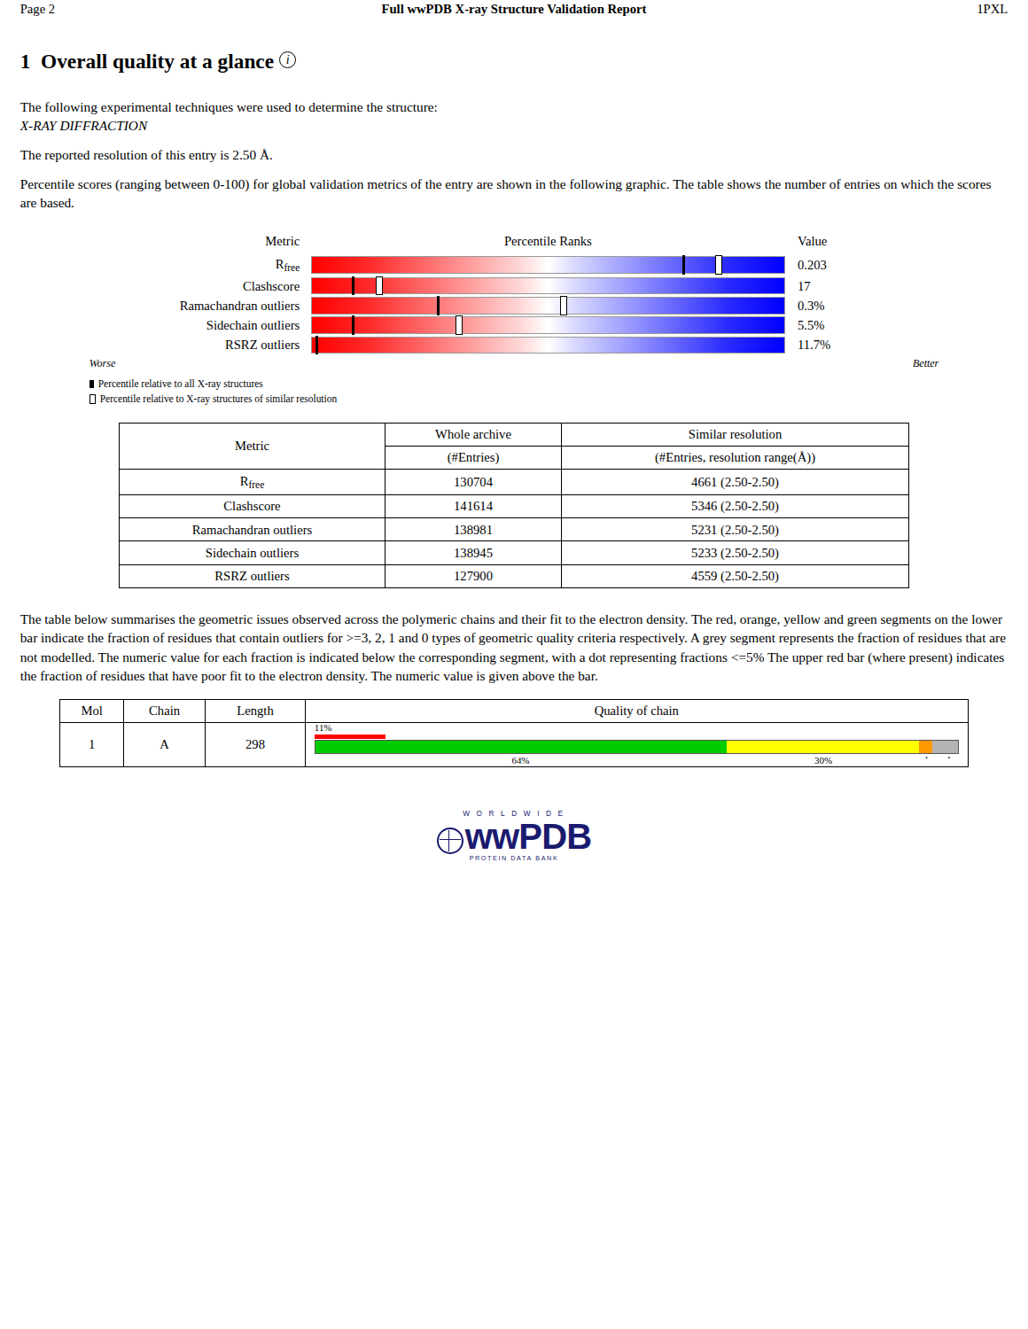Page 2
Full wwPDB X-ray Structure Validation Report
1PXL
1 Overall quality at a glance i
The following experimental techniques were used to determine the structure:
X-RAY DIFFRACTION
The reported resolution of this entry is 2.50 Å.
Percentile scores (ranging between 0-100) for global validation metrics of the entry are shown in the following graphic. The table shows the number of entries on which the scores are based.
| Metric | Percentile Ranks | Value |
| --- | --- | --- |
| R free | | 0.203 |
| Clashscore | | 17 |
| Ramachandran outliers | | 0.3% |
| Sidechain outliers | | 5.5% |
| RSRZ outliers | | 11.7% |
Worse Better
Percentile relative to all X-ray structures
Percentile relative to X-ray structures of similar resolution
| Metric | Whole archive | Similar resolution |
| --- | --- | --- |
| (#Entries) | (#Entries, resolution range(Å)) |
| R free | 130704 | 4661 (2.50-2.50) |
| Clashscore | 141614 | 5346 (2.50-2.50) |
| Ramachandran outliers | 138981 | 5231 (2.50-2.50) |
| Sidechain outliers | 138945 | 5233 (2.50-2.50) |
| RSRZ outliers | 127900 | 4559 (2.50-2.50) |
The table below summarises the geometric issues observed across the polymeric chains and their fit to the electron density. The red, orange, yellow and green segments on the lower bar indicate the fraction of residues that contain outliers for >=3, 2, 1 and 0 types of geometric quality criteria respectively. A grey segment represents the fraction of residues that are not modelled. The numeric value for each fraction is indicated below the corresponding segment, with a dot representing fractions <=5% The upper red bar (where present) indicates the fraction of residues that have poor fit to the electron density. The numeric value is given above the bar.
| Mol | Chain | Length | Quality of chain |
| --- | --- | --- | --- |
| 1 | A | 298 | 11% 64% 30% · · |
W O R L D W I D E
ww PDB
PROTEIN DATA BANK